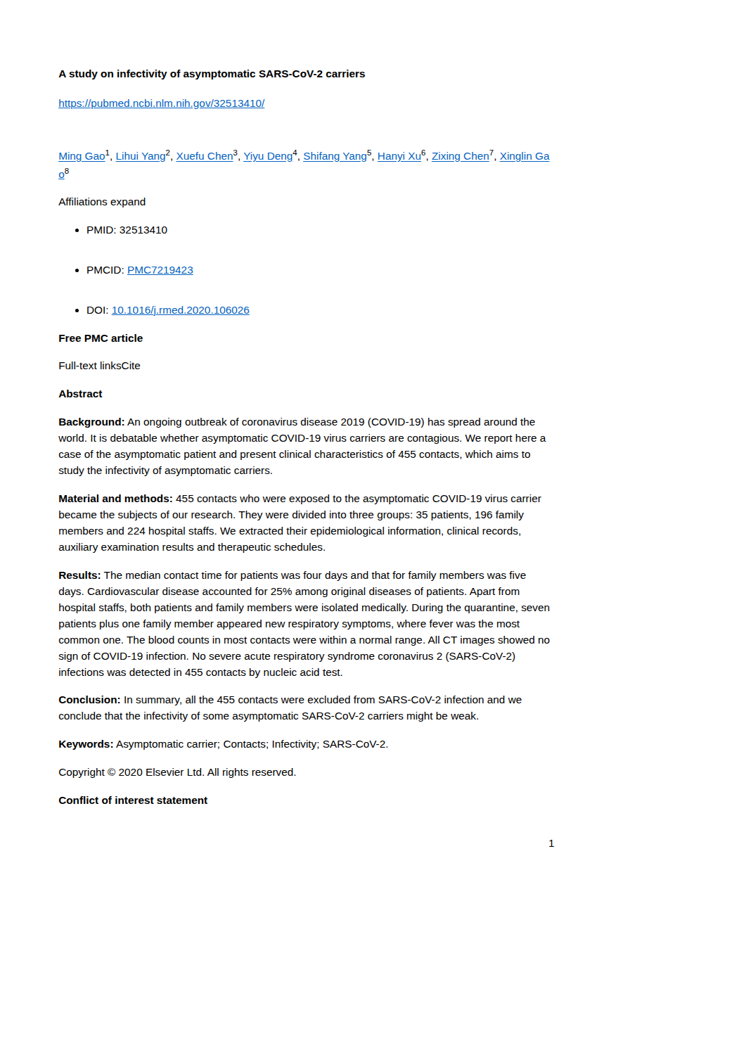A study on infectivity of asymptomatic SARS-CoV-2 carriers
https://pubmed.ncbi.nlm.nih.gov/32513410/
Ming Gao1, Lihui Yang2, Xuefu Chen3, Yiyu Deng4, Shifang Yang5, Hanyi Xu6, Zixing Chen7, Xinglin Gao8
Affiliations expand
PMID: 32513410
PMCID: PMC7219423
DOI: 10.1016/j.rmed.2020.106026
Free PMC article
Full-text linksCite
Abstract
Background: An ongoing outbreak of coronavirus disease 2019 (COVID-19) has spread around the world. It is debatable whether asymptomatic COVID-19 virus carriers are contagious. We report here a case of the asymptomatic patient and present clinical characteristics of 455 contacts, which aims to study the infectivity of asymptomatic carriers.
Material and methods: 455 contacts who were exposed to the asymptomatic COVID-19 virus carrier became the subjects of our research. They were divided into three groups: 35 patients, 196 family members and 224 hospital staffs. We extracted their epidemiological information, clinical records, auxiliary examination results and therapeutic schedules.
Results: The median contact time for patients was four days and that for family members was five days. Cardiovascular disease accounted for 25% among original diseases of patients. Apart from hospital staffs, both patients and family members were isolated medically. During the quarantine, seven patients plus one family member appeared new respiratory symptoms, where fever was the most common one. The blood counts in most contacts were within a normal range. All CT images showed no sign of COVID-19 infection. No severe acute respiratory syndrome coronavirus 2 (SARS-CoV-2) infections was detected in 455 contacts by nucleic acid test.
Conclusion: In summary, all the 455 contacts were excluded from SARS-CoV-2 infection and we conclude that the infectivity of some asymptomatic SARS-CoV-2 carriers might be weak.
Keywords: Asymptomatic carrier; Contacts; Infectivity; SARS-CoV-2.
Copyright © 2020 Elsevier Ltd. All rights reserved.
Conflict of interest statement
1